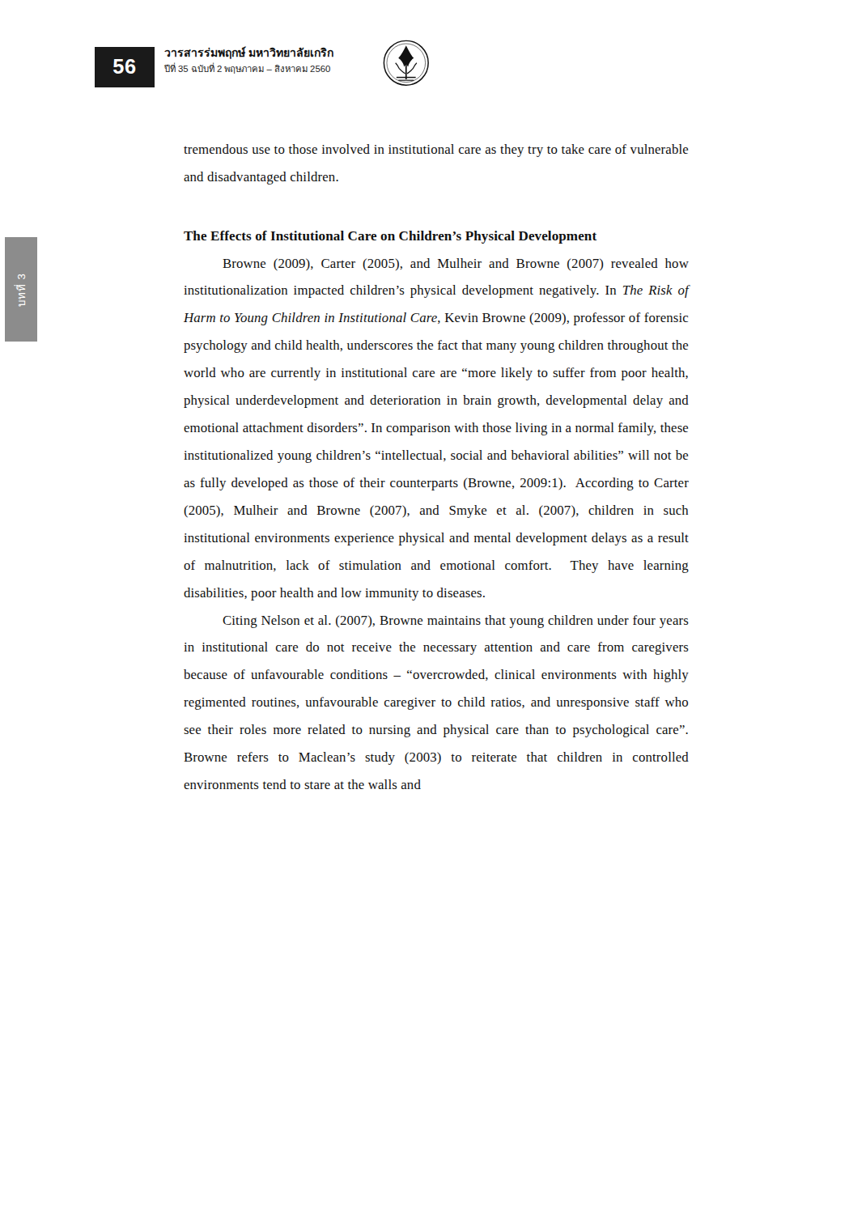56
วารสารร่มพฤกษ์ มหาวิทยาลัยเกริก
ปีที่ 35 ฉบับที่ 2 พฤษภาคม – สิงหาคม 2560
บทที่ 3
tremendous use to those involved in institutional care as they try to take care of vulnerable and disadvantaged children.
The Effects of Institutional Care on Children’s Physical Development
Browne (2009), Carter (2005), and Mulheir and Browne (2007) revealed how institutionalization impacted children’s physical development negatively. In The Risk of Harm to Young Children in Institutional Care, Kevin Browne (2009), professor of forensic psychology and child health, underscores the fact that many young children throughout the world who are currently in institutional care are “more likely to suffer from poor health, physical underdevelopment and deterioration in brain growth, developmental delay and emotional attachment disorders”. In comparison with those living in a normal family, these institutionalized young children’s “intellectual, social and behavioral abilities” will not be as fully developed as those of their counterparts (Browne, 2009:1). According to Carter (2005), Mulheir and Browne (2007), and Smyke et al. (2007), children in such institutional environments experience physical and mental development delays as a result of malnutrition, lack of stimulation and emotional comfort. They have learning disabilities, poor health and low immunity to diseases.
Citing Nelson et al. (2007), Browne maintains that young children under four years in institutional care do not receive the necessary attention and care from caregivers because of unfavourable conditions – “overcrowded, clinical environments with highly regimented routines, unfavourable caregiver to child ratios, and unresponsive staff who see their roles more related to nursing and physical care than to psychological care”. Browne refers to Maclean’s study (2003) to reiterate that children in controlled environments tend to stare at the walls and